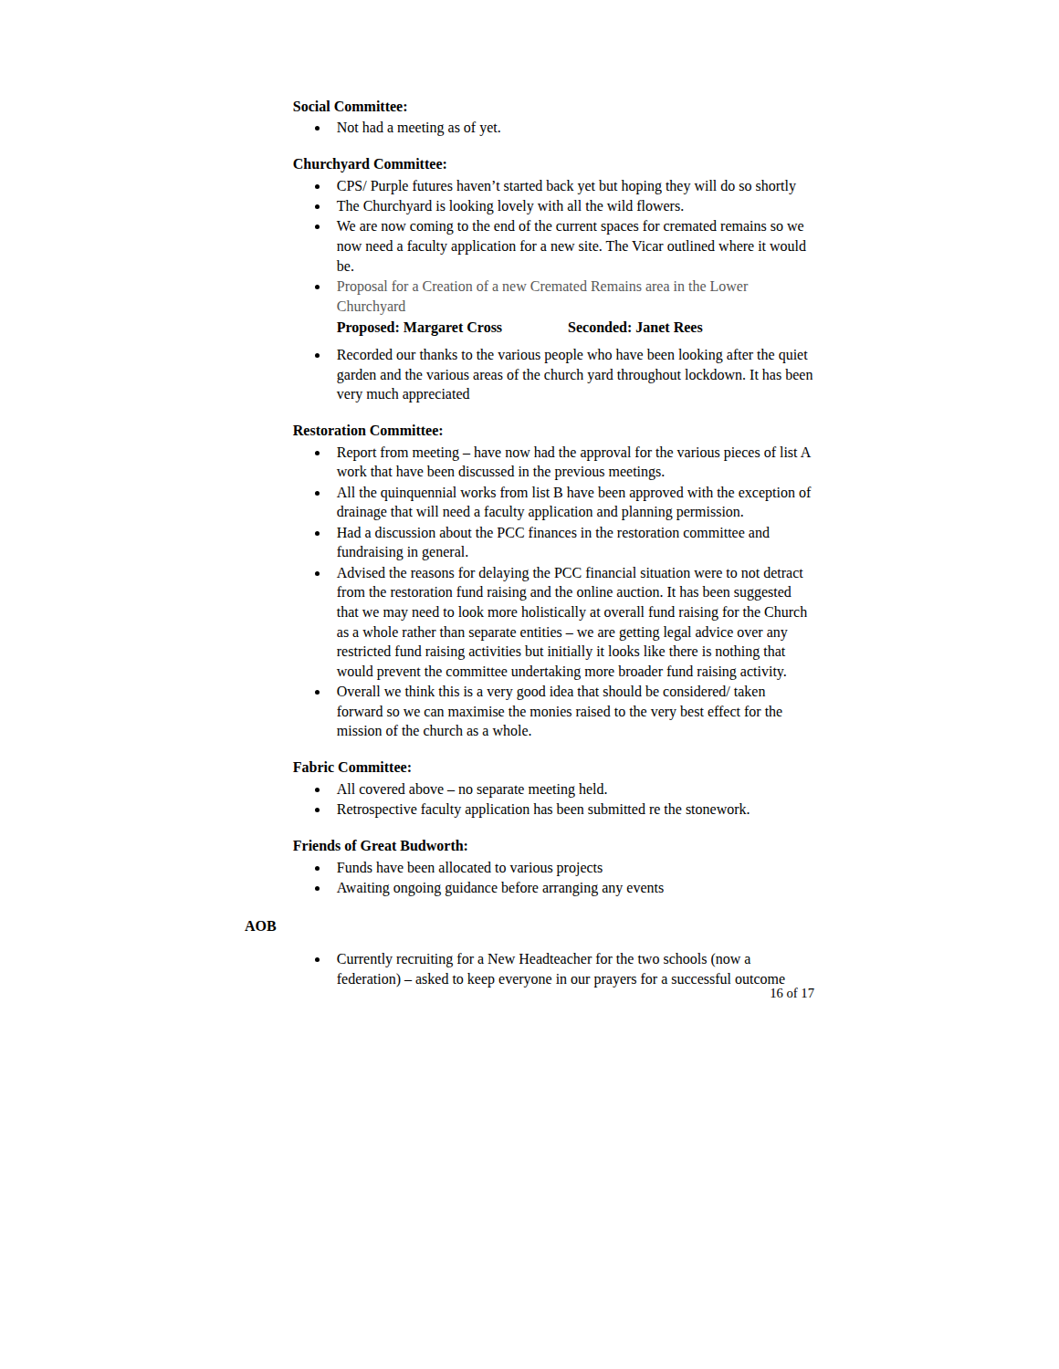Social Committee:
Not had a meeting as of yet.
Churchyard Committee:
CPS/ Purple futures haven’t started back yet but hoping they will do so shortly
The Churchyard is looking lovely with all the wild flowers.
We are now coming to the end of the current spaces for cremated remains so we now need a faculty application for a new site. The Vicar outlined where it would be.
Proposal for a Creation of a new Cremated Remains area in the Lower Churchyard
Proposed: Margaret Cross Seconded: Janet Rees
Recorded our thanks to the various people who have been looking after the quiet garden and the various areas of the church yard throughout lockdown. It has been very much appreciated
Restoration Committee:
Report from meeting – have now had the approval for the various pieces of list A work that have been discussed in the previous meetings.
All the quinquennial works from list B have been approved with the exception of drainage that will need a faculty application and planning permission.
Had a discussion about the PCC finances in the restoration committee and fundraising in general.
Advised the reasons for delaying the PCC financial situation were to not detract from the restoration fund raising and the online auction. It has been suggested that we may need to look more holistically at overall fund raising for the Church as a whole rather than separate entities – we are getting legal advice over any restricted fund raising activities but initially it looks like there is nothing that would prevent the committee undertaking more broader fund raising activity.
Overall we think this is a very good idea that should be considered/ taken forward so we can maximise the monies raised to the very best effect for the mission of the church as a whole.
Fabric Committee:
All covered above – no separate meeting held.
Retrospective faculty application has been submitted re the stonework.
Friends of Great Budworth:
Funds have been allocated to various projects
Awaiting ongoing guidance before arranging any events
AOB
Currently recruiting for a New Headteacher for the two schools (now a federation) – asked to keep everyone in our prayers for a successful outcome
16 of 17